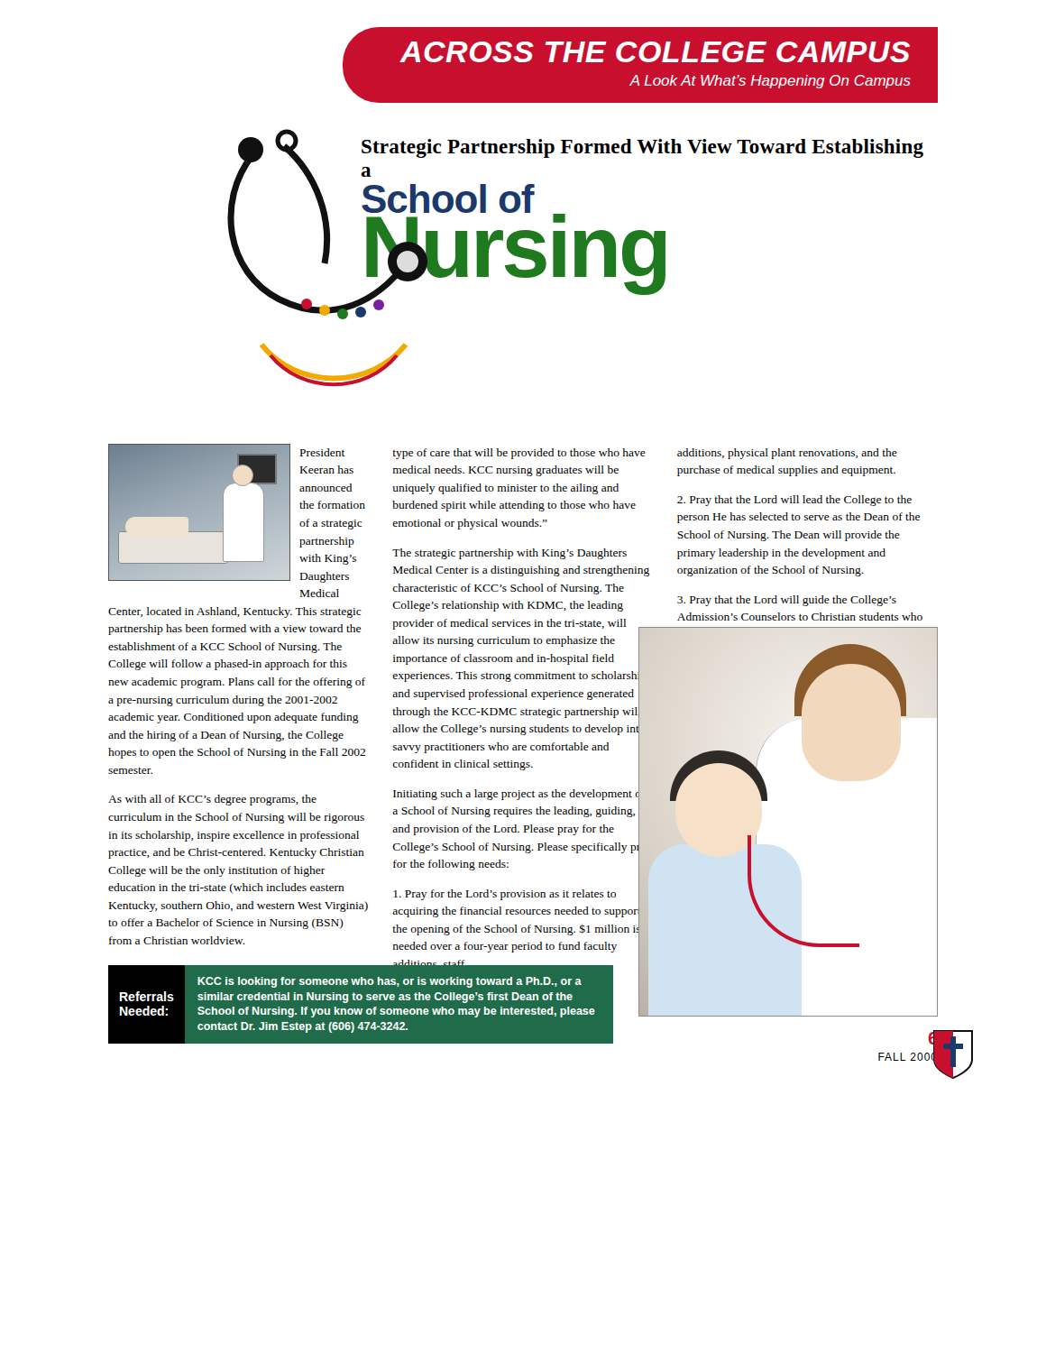ACROSS THE COLLEGE CAMPUS
A Look At What’s Happening On Campus
Strategic Partnership Formed With View Toward Establishing a
School of Nursing
President Keeran has announced the formation of a strategic partnership with King’s Daughters Medical Center, located in Ashland, Kentucky. This strategic partnership has been formed with a view toward the establishment of a KCC School of Nursing. The College will follow a phased-in approach for this new academic program. Plans call for the offering of a pre-nursing curriculum during the 2001-2002 academic year. Conditioned upon adequate funding and the hiring of a Dean of Nursing, the College hopes to open the School of Nursing in the Fall 2002 semester.
As with all of KCC’s degree programs, the curriculum in the School of Nursing will be rigorous in its scholarship, inspire excellence in professional practice, and be Christ-centered. Kentucky Christian College will be the only institution of higher education in the tri-state (which includes eastern Kentucky, southern Ohio, and western West Virginia) to offer a Bachelor of Science in Nursing (BSN) from a Christian worldview.
Dr. Keeran, in announcing the planned opening of the School of Nursing said, “Our belief in Christ will not only be evident in the curriculum, but also in the
type of care that will be provided to those who have medical needs. KCC nursing graduates will be uniquely qualified to minister to the ailing and burdened spirit while attending to those who have emotional or physical wounds.”
The strategic partnership with King’s Daughters Medical Center is a distinguishing and strengthening characteristic of KCC’s School of Nursing. The College’s relationship with KDMC, the leading provider of medical services in the tri-state, will allow its nursing curriculum to emphasize the importance of classroom and in-hospital field experiences. This strong commitment to scholarship and supervised professional experience generated through the KCC-KDMC strategic partnership will allow the College’s nursing students to develop into savvy practitioners who are comfortable and confident in clinical settings.
Initiating such a large project as the development of a School of Nursing requires the leading, guiding, and provision of the Lord. Please pray for the College’s School of Nursing. Please specifically pray for the following needs:
1. Pray for the Lord’s provision as it relates to acquiring the financial resources needed to support the opening of the School of Nursing. $1 million is needed over a four-year period to fund faculty additions, staff
additions, physical plant renovations, and the purchase of medical supplies and equipment.
2. Pray that the Lord will lead the College to the person He has selected to serve as the Dean of the School of Nursing. The Dean will provide the primary leadership in the development and organization of the School of Nursing.
3. Pray that the Lord will guide the College’s Admission’s Counselors to Christian students who are interested in laboring in the Lord’s harvest in the field of nursing.
Referrals
Needed:
KCC is looking for someone who has, or is working toward a Ph.D., or a similar credential in Nursing to serve as the College’s first Dean of the School of Nursing. If you know of someone who may be interested, please contact Dr. Jim Estep at (606) 474-3242.
6
FALL 2000